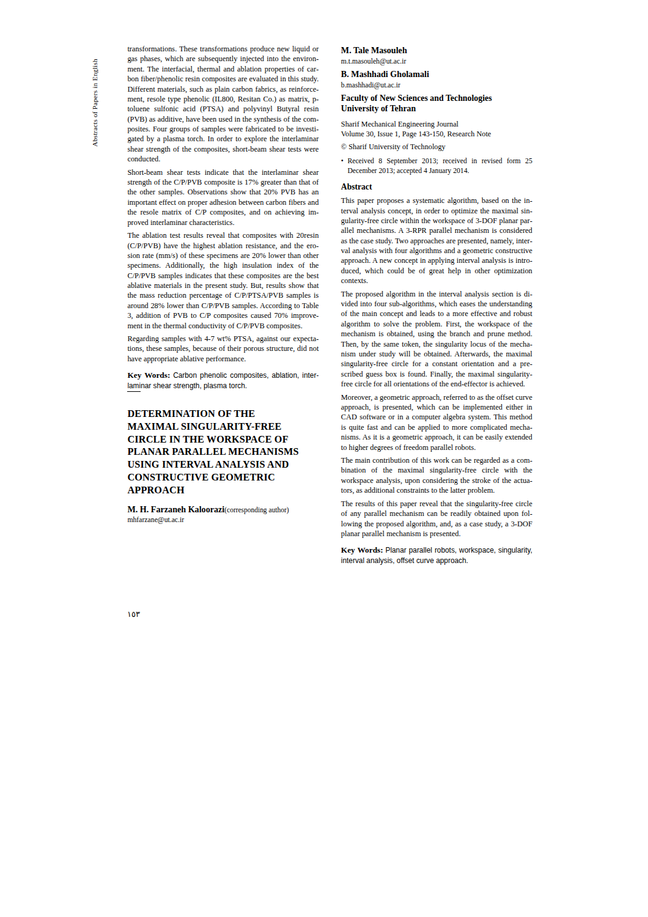Abstracts of Papers in English
transformations. These transformations produce new liquid or gas phases, which are subsequently injected into the environment. The interfacial, thermal and ablation properties of carbon fiber/phenolic resin composites are evaluated in this study. Different materials, such as plain carbon fabrics, as reinforcement, resole type phenolic (IL800, Resitan Co.) as matrix, p-toluene sulfonic acid (PTSA) and polyvinyl Butyral resin (PVB) as additive, have been used in the synthesis of the composites. Four groups of samples were fabricated to be investigated by a plasma torch. In order to explore the interlaminar shear strength of the composites, short-beam shear tests were conducted.
Short-beam shear tests indicate that the interlaminar shear strength of the C/P/PVB composite is 17% greater than that of the other samples. Observations show that 20% PVB has an important effect on proper adhesion between carbon fibers and the resole matrix of C/P composites, and on achieving improved interlaminar characteristics.
The ablation test results reveal that composites with 20resin (C/P/PVB) have the highest ablation resistance, and the erosion rate (mm/s) of these specimens are 20% lower than other specimens. Additionally, the high insulation index of the C/P/PVB samples indicates that these composites are the best ablative materials in the present study. But, results show that the mass reduction percentage of C/P/PTSA/PVB samples is around 28% lower than C/P/PVB samples. According to Table 3, addition of PVB to C/P composites caused 70% improvement in the thermal conductivity of C/P/PVB composites.
Regarding samples with 4-7 wt% PTSA, against our expectations, these samples, because of their porous structure, did not have appropriate ablative performance.
Key Words: Carbon phenolic composites, ablation, interlaminar shear strength, plasma torch.
DETERMINATION OF THE
MAXIMAL SINGULARITY-FREE
CIRCLE IN THE WORKSPACE OF
PLANAR PARALLEL MECHANISMS
USING INTERVAL ANALYSIS AND
CONSTRUCTIVE GEOMETRIC
APPROACH
M. H. Farzaneh Kaloorazi(corresponding author)
mhfarzane@ut.ac.ir
M. Tale Masouleh
m.t.masouleh@ut.ac.ir
B. Mashhadi Gholamali
b.mashhadi@ut.ac.ir
Faculty of New Sciences and Technologies
University of Tehran
Sharif Mechanical Engineering Journal
Volume 30, Issue 1, Page 143-150, Research Note
© Sharif University of Technology
Received 8 September 2013; received in revised form 25 December 2013; accepted 4 January 2014.
Abstract
This paper proposes a systematic algorithm, based on the interval analysis concept, in order to optimize the maximal singularity-free circle within the workspace of 3-DOF planar parallel mechanisms. A 3-RPR parallel mechanism is considered as the case study. Two approaches are presented, namely, interval analysis with four algorithms and a geometric constructive approach. A new concept in applying interval analysis is introduced, which could be of great help in other optimization contexts.
The proposed algorithm in the interval analysis section is divided into four sub-algorithms, which eases the understanding of the main concept and leads to a more effective and robust algorithm to solve the problem. First, the workspace of the mechanism is obtained, using the branch and prune method. Then, by the same token, the singularity locus of the mechanism under study will be obtained. Afterwards, the maximal singularity-free circle for a constant orientation and a prescribed guess box is found. Finally, the maximal singularity-free circle for all orientations of the end-effector is achieved.
Moreover, a geometric approach, referred to as the offset curve approach, is presented, which can be implemented either in CAD software or in a computer algebra system. This method is quite fast and can be applied to more complicated mechanisms. As it is a geometric approach, it can be easily extended to higher degrees of freedom parallel robots.
The main contribution of this work can be regarded as a combination of the maximal singularity-free circle with the workspace analysis, upon considering the stroke of the actuators, as additional constraints to the latter problem.
The results of this paper reveal that the singularity-free circle of any parallel mechanism can be readily obtained upon following the proposed algorithm, and, as a case study, a 3-DOF planar parallel mechanism is presented.
Key Words: Planar parallel robots, workspace, singularity, interval analysis, offset curve approach.
١٥٣